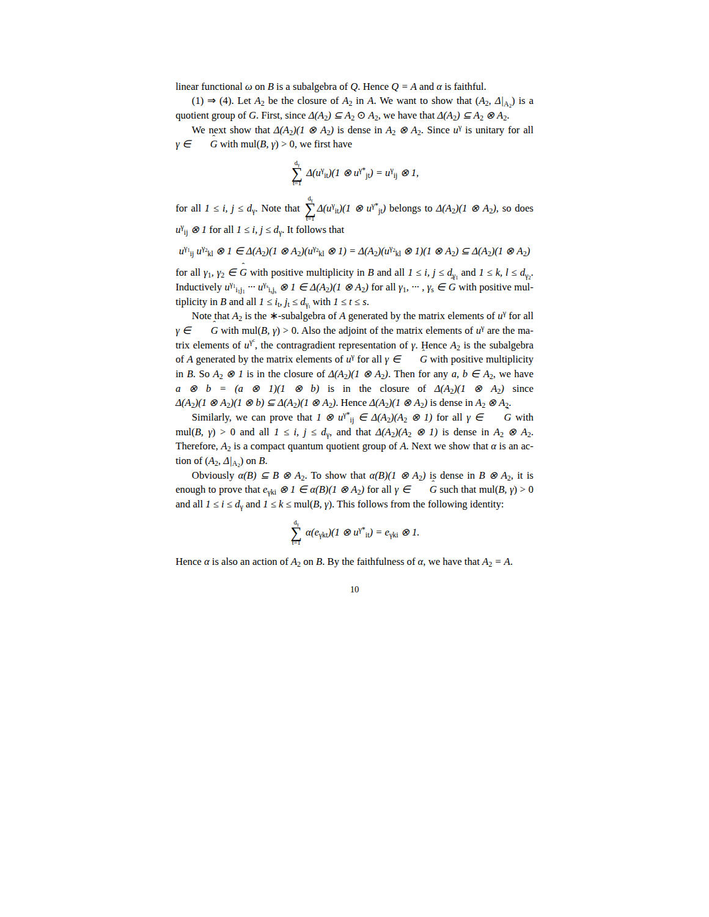linear functional ω on B is a subalgebra of Q. Hence Q = A and α is faithful.
(1) ⇒ (4). Let A2 be the closure of A2 in A. We want to show that (A2, Δ|A2) is a quotient group of G. First, since Δ(A2) ⊆ A2 ⊙ A2, we have that Δ(A2) ⊆ A2 ⊗ A2.
We next show that Δ(A2)(1 ⊗ A2) is dense in A2 ⊗ A2. Since uγ is unitary for all γ ∈ ̂G with mul(B, γ) > 0, we first have
dγ∑t=1 Δ(uγit)(1 ⊗ uγ*jt) = uγij ⊗ 1,
for all 1 ≤ i, j ≤ dγ. Note that dγ∑t=1 Δ(uγit)(1 ⊗ uγ*jt) belongs to Δ(A2)(1 ⊗ A2), so does uγij ⊗ 1 for all 1 ≤ i, j ≤ dγ. It follows that
uγ1ij uγ2kl ⊗ 1 ∈ Δ(A2)(1 ⊗ A2)(uγ2kl ⊗ 1) = Δ(A2)(uγ2kl ⊗ 1)(1 ⊗ A2) ⊆ Δ(A2)(1 ⊗ A2)
for all γ1, γ2 ∈ ̂G with positive multiplicity in B and all 1 ≤ i, j ≤ dγ1 and 1 ≤ k, l ≤ dγ2. Inductively uγ1i1j1 ··· uγsisjs ⊗ 1 ∈ Δ(A2)(1 ⊗ A2) for all γ1, ··· , γs ∈ ̂G with positive multiplicity in B and all 1 ≤ it, jt ≤ dγt with 1 ≤ t ≤ s.
Note that A2 is the ∗-subalgebra of A generated by the matrix elements of uγ for all γ ∈ ̂G with mul(B, γ) > 0. Also the adjoint of the matrix elements of uγ are the matrix elements of uγc, the contragradient representation of γ. Hence A2 is the subalgebra of A generated by the matrix elements of uγ for all γ ∈ ̂G with positive multiplicity in B. So A2 ⊗ 1 is in the closure of Δ(A2)(1 ⊗ A2). Then for any a, b ∈ A2, we have a ⊗ b = (a ⊗ 1)(1 ⊗ b) is in the closure of Δ(A2)(1 ⊗ A2) since Δ(A2)(1 ⊗ A2)(1 ⊗ b) ⊆ Δ(A2)(1 ⊗ A2). Hence Δ(A2)(1 ⊗ A2) is dense in A2 ⊗ A2.
Similarly, we can prove that 1 ⊗ uγ*ij ∈ Δ(A2)(A2 ⊗ 1) for all γ ∈ ̂G with mul(B, γ) > 0 and all 1 ≤ i, j ≤ dγ, and that Δ(A2)(A2 ⊗ 1) is dense in A2 ⊗ A2. Therefore, A2 is a compact quantum quotient group of A. Next we show that α is an action of (A2, Δ|A2) on B.
Obviously α(B) ⊆ B ⊗ A2. To show that α(B)(1 ⊗ A2) is dense in B ⊗ A2, it is enough to prove that eγki ⊗ 1 ∈ α(B)(1 ⊗ A2) for all γ ∈ ̂G such that mul(B, γ) > 0 and all 1 ≤ i ≤ dγ and 1 ≤ k ≤ mul(B, γ). This follows from the following identity:
dγ∑t=1 α(eγkt)(1 ⊗ uγ*it) = eγki ⊗ 1.
Hence α is also an action of A2 on B. By the faithfulness of α, we have that A2 = A.
10